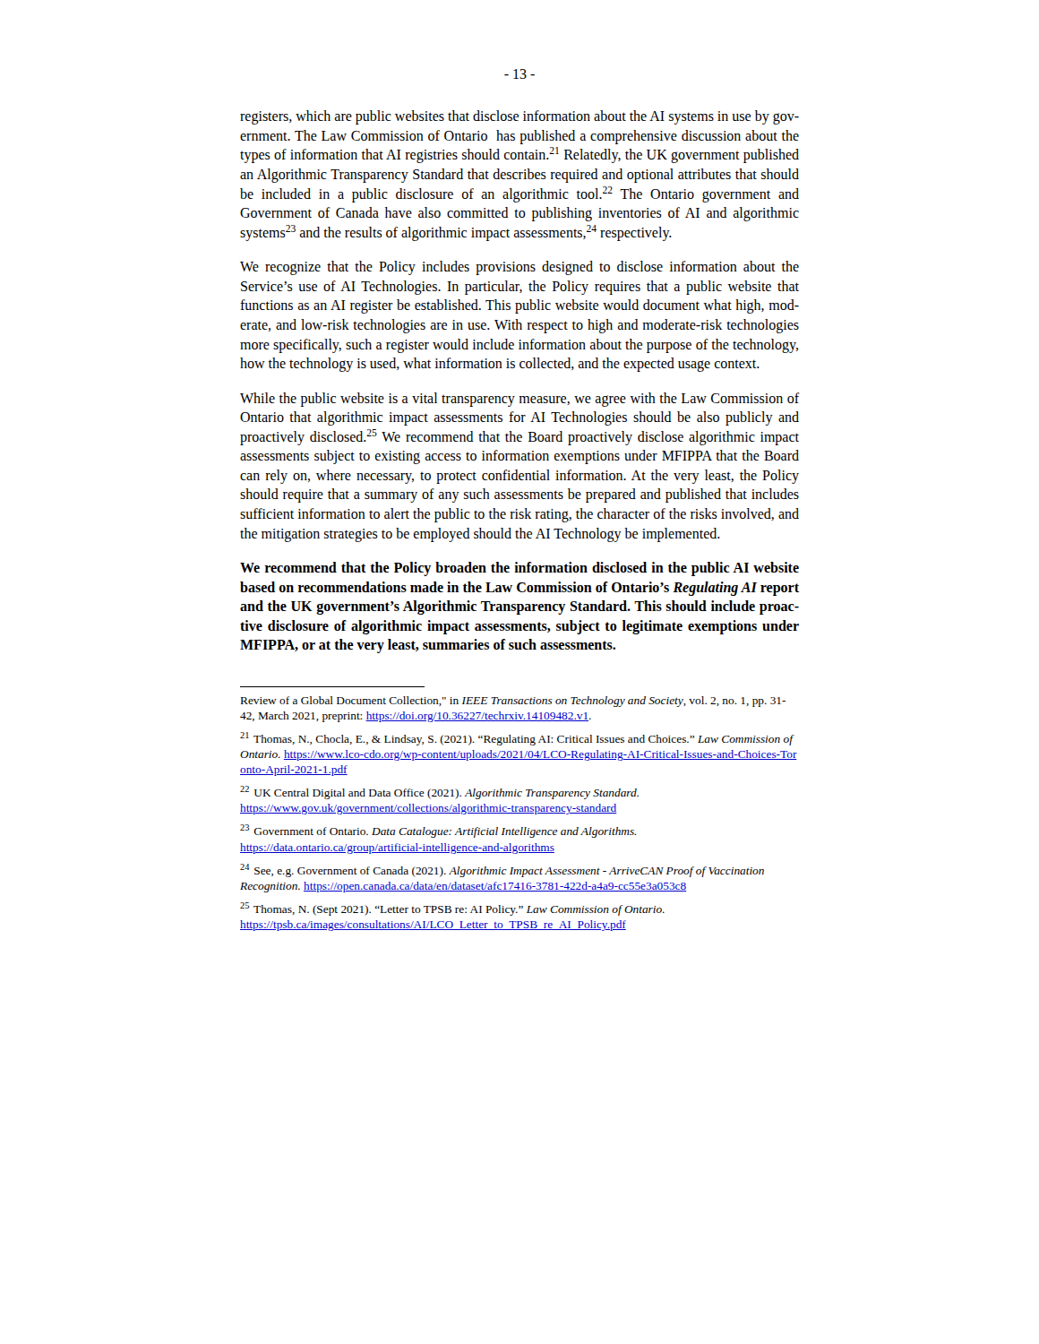- 13 -
registers, which are public websites that disclose information about the AI systems in use by government. The Law Commission of Ontario has published a comprehensive discussion about the types of information that AI registries should contain.21 Relatedly, the UK government published an Algorithmic Transparency Standard that describes required and optional attributes that should be included in a public disclosure of an algorithmic tool.22 The Ontario government and Government of Canada have also committed to publishing inventories of AI and algorithmic systems23 and the results of algorithmic impact assessments,24 respectively.
We recognize that the Policy includes provisions designed to disclose information about the Service’s use of AI Technologies. In particular, the Policy requires that a public website that functions as an AI register be established. This public website would document what high, moderate, and low-risk technologies are in use. With respect to high and moderate-risk technologies more specifically, such a register would include information about the purpose of the technology, how the technology is used, what information is collected, and the expected usage context.
While the public website is a vital transparency measure, we agree with the Law Commission of Ontario that algorithmic impact assessments for AI Technologies should be also publicly and proactively disclosed.25 We recommend that the Board proactively disclose algorithmic impact assessments subject to existing access to information exemptions under MFIPPA that the Board can rely on, where necessary, to protect confidential information. At the very least, the Policy should require that a summary of any such assessments be prepared and published that includes sufficient information to alert the public to the risk rating, the character of the risks involved, and the mitigation strategies to be employed should the AI Technology be implemented.
We recommend that the Policy broaden the information disclosed in the public AI website based on recommendations made in the Law Commission of Ontario’s Regulating AI report and the UK government’s Algorithmic Transparency Standard. This should include proactive disclosure of algorithmic impact assessments, subject to legitimate exemptions under MFIPPA, or at the very least, summaries of such assessments.
Review of a Global Document Collection," in IEEE Transactions on Technology and Society, vol. 2, no. 1, pp. 31-42, March 2021, preprint: https://doi.org/10.36227/techrxiv.14109482.v1.
21 Thomas, N., Chocla, E., & Lindsay, S. (2021). “Regulating AI: Critical Issues and Choices.” Law Commission of Ontario. https://www.lco-cdo.org/wp-content/uploads/2021/04/LCO-Regulating-AI-Critical-Issues-and-Choices-Toronto-April-2021-1.pdf
22 UK Central Digital and Data Office (2021). Algorithmic Transparency Standard.
https://www.gov.uk/government/collections/algorithmic-transparency-standard
23 Government of Ontario. Data Catalogue: Artificial Intelligence and Algorithms.
https://data.ontario.ca/group/artificial-intelligence-and-algorithms
24 See, e.g. Government of Canada (2021). Algorithmic Impact Assessment - ArriveCAN Proof of Vaccination Recognition. https://open.canada.ca/data/en/dataset/afc17416-3781-422d-a4a9-cc55e3a053c8
25 Thomas, N. (Sept 2021). “Letter to TPSB re: AI Policy.” Law Commission of Ontario.
https://tpsb.ca/images/consultations/AI/LCO_Letter_to_TPSB_re_AI_Policy.pdf